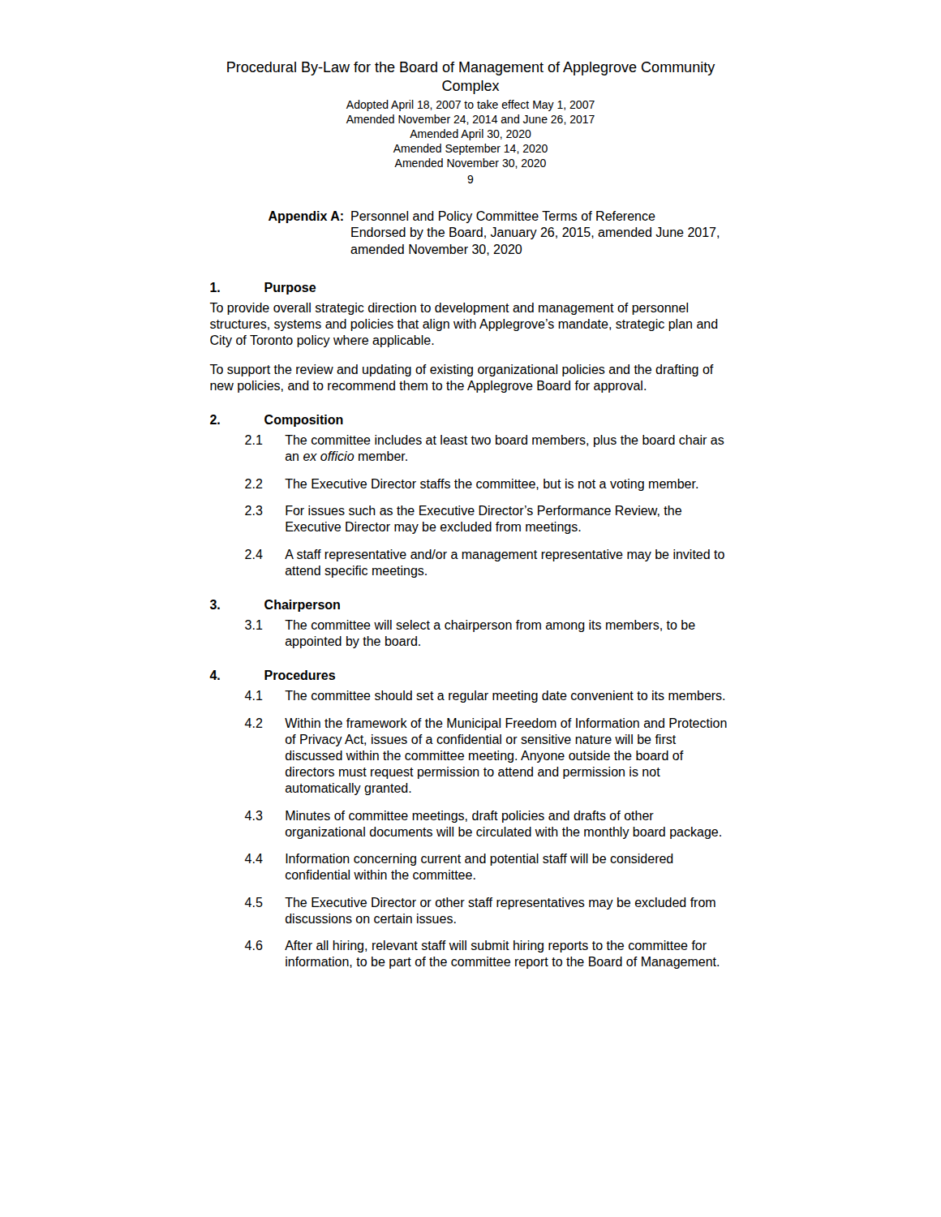Procedural By-Law for the Board of Management of Applegrove Community Complex
Adopted April 18, 2007 to take effect May 1, 2007
Amended November 24, 2014 and June 26, 2017
Amended April 30, 2020
Amended September 14, 2020
Amended November 30, 2020
9
| Appendix A: | Personnel and Policy Committee Terms of Reference Endorsed by the Board, January 26, 2015, amended June 2017, amended November 30, 2020 |
1. Purpose
To provide overall strategic direction to development and management of personnel structures, systems and policies that align with Applegrove’s mandate, strategic plan and City of Toronto policy where applicable.
To support the review and updating of existing organizational policies and the drafting of new policies, and to recommend them to the Applegrove Board for approval.
2. Composition
2.1 The committee includes at least two board members, plus the board chair as an ex officio member.
2.2 The Executive Director staffs the committee, but is not a voting member.
2.3 For issues such as the Executive Director’s Performance Review, the Executive Director may be excluded from meetings.
2.4 A staff representative and/or a management representative may be invited to attend specific meetings.
3. Chairperson
3.1 The committee will select a chairperson from among its members, to be appointed by the board.
4. Procedures
4.1 The committee should set a regular meeting date convenient to its members.
4.2 Within the framework of the Municipal Freedom of Information and Protection of Privacy Act, issues of a confidential or sensitive nature will be first discussed within the committee meeting. Anyone outside the board of directors must request permission to attend and permission is not automatically granted.
4.3 Minutes of committee meetings, draft policies and drafts of other organizational documents will be circulated with the monthly board package.
4.4 Information concerning current and potential staff will be considered confidential within the committee.
4.5 The Executive Director or other staff representatives may be excluded from discussions on certain issues.
4.6 After all hiring, relevant staff will submit hiring reports to the committee for information, to be part of the committee report to the Board of Management.